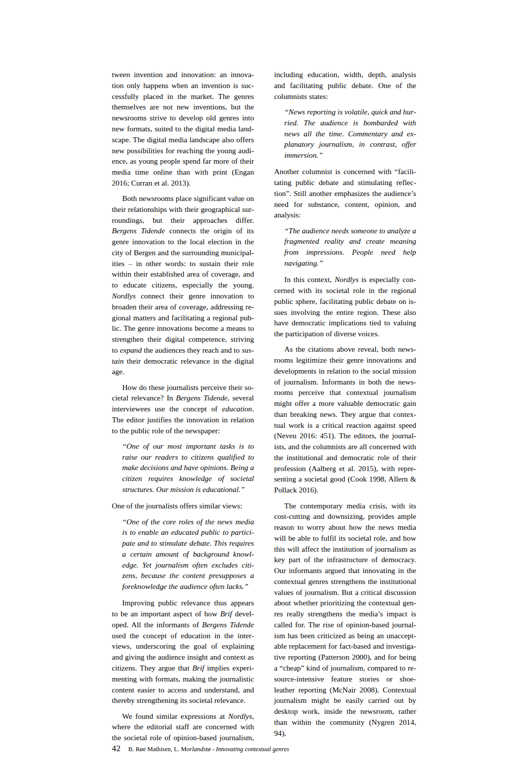tween invention and innovation: an innovation only happens when an invention is successfully placed in the market. The genres themselves are not new inventions, but the newsrooms strive to develop old genres into new formats, suited to the digital media landscape. The digital media landscape also offers new possibilities for reaching the young audience, as young people spend far more of their media time online than with print (Engan 2016; Curran et al. 2013).
Both newsrooms place significant value on their relationships with their geographical surroundings, but their approaches differ. Bergens Tidende connects the origin of its genre innovation to the local election in the city of Bergen and the surrounding municipalities – in other words: to sustain their role within their established area of coverage, and to educate citizens, especially the young. Nordlys connect their genre innovation to broaden their area of coverage, addressing regional matters and facilitating a regional public. The genre innovations become a means to strengthen their digital competence, striving to expand the audiences they reach and to sustain their democratic relevance in the digital age.
How do these journalists perceive their societal relevance? In Bergens Tidende, several interviewees use the concept of education. The editor justifies the innovation in relation to the public role of the newspaper:
“One of our most important tasks is to raise our readers to citizens qualified to make decisions and have opinions. Being a citizen requires knowledge of societal structures. Our mission is educational.”
One of the journalists offers similar views:
“One of the core roles of the news media is to enable an educated public to participate and to stimulate debate. This requires a certain amount of background knowledge. Yet journalism often excludes citizens, because the content presupposes a foreknowledge the audience often lacks.”
Improving public relevance thus appears to be an important aspect of how Brif developed. All the informants of Bergens Tidende used the concept of education in the interviews, underscoring the goal of explaining and giving the audience insight and context as citizens. They argue that Brif implies experimenting with formats, making the journalistic content easier to access and understand, and thereby strengthening its societal relevance.
We found similar expressions at Nordlys, where the editorial staff are concerned with the societal role of opinion-based journalism, including education, width, depth, analysis and facilitating public debate. One of the columnists states:
“News reporting is volatile, quick and hurried. The audience is bombarded with news all the time. Commentary and explanatory journalism, in contrast, offer immersion.”
Another columnist is concerned with “facilitating public debate and stimulating reflection”. Still another emphasizes the audience’s need for substance, content, opinion, and analysis:
“The audience needs someone to analyze a fragmented reality and create meaning from impressions. People need help navigating.”
In this context, Nordlys is especially concerned with its societal role in the regional public sphere, facilitating public debate on issues involving the entire region. These also have democratic implications tied to valuing the participation of diverse voices.
As the citations above reveal, both newsrooms legitimize their genre innovations and developments in relation to the social mission of journalism. Informants in both the newsrooms perceive that contextual journalism might offer a more valuable democratic gain than breaking news. They argue that contextual work is a critical reaction against speed (Neveu 2016: 451). The editors, the journalists, and the columnists are all concerned with the institutional and democratic role of their profession (Aalberg et al. 2015), with representing a societal good (Cook 1998, Allern & Pollack 2016).
The contemporary media crisis, with its cost-cutting and downsizing, provides ample reason to worry about how the news media will be able to fulfil its societal role, and how this will affect the institution of journalism as key part of the infrastructure of democracy. Our informants argued that innovating in the contextual genres strengthens the institutional values of journalism. But a critical discussion about whether prioritizing the contextual genres really strengthens the media’s impact is called for. The rise of opinion-based journalism has been criticized as being an unacceptable replacement for fact-based and investigative reporting (Patterson 2000), and for being a “cheap” kind of journalism, compared to resource-intensive feature stories or shoe-leather reporting (McNair 2008). Contextual journalism might be easily carried out by desktop work, inside the newsroom, rather than within the community (Nygren 2014, 94),
42 B. Røe Mathisen, L. Morlandstø - Innovating contextual genres